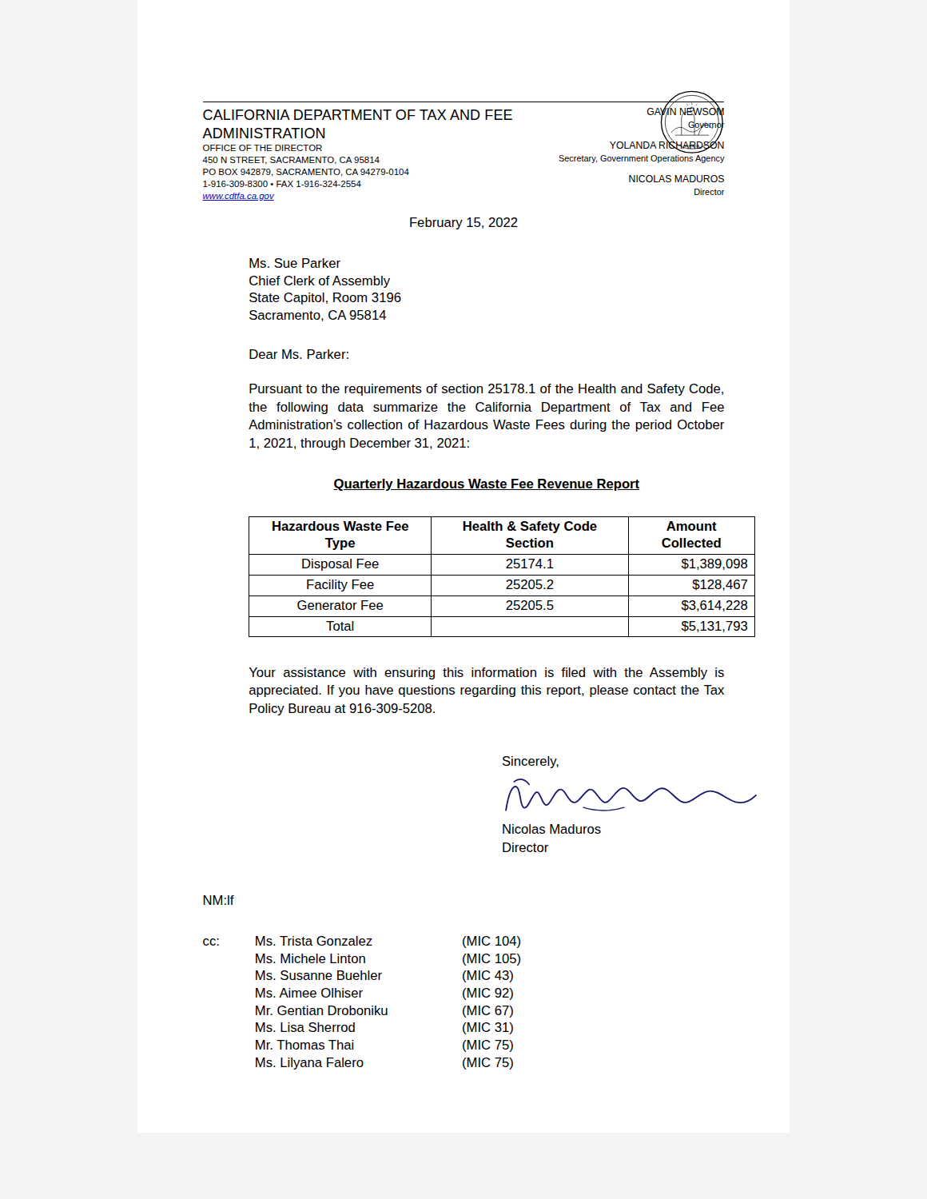EUREKA
CALIFORNIA DEPARTMENT OF TAX AND FEE ADMINISTRATION
OFFICE OF THE DIRECTOR
450 N STREET, SACRAMENTO, CA 95814
PO BOX 942879, SACRAMENTO, CA 94279-0104
1-916-309-8300 • FAX 1-916-324-2554
www.cdtfa.ca.gov
GAVIN NEWSOM
Governor
YOLANDA RICHARDSON
Secretary, Government Operations Agency
NICOLAS MADUROS
Director
February 15, 2022
Ms. Sue Parker
Chief Clerk of Assembly
State Capitol, Room 3196
Sacramento, CA 95814
Dear Ms. Parker:
Pursuant to the requirements of section 25178.1 of the Health and Safety Code, the following data summarize the California Department of Tax and Fee Administration’s collection of Hazardous Waste Fees during the period October 1, 2021, through December 31, 2021:
Quarterly Hazardous Waste Fee Revenue Report
| Hazardous Waste Fee Type | Health & Safety Code Section | Amount Collected |
| --- | --- | --- |
| Disposal Fee | 25174.1 | $1,389,098 |
| Facility Fee | 25205.2 | $128,467 |
| Generator Fee | 25205.5 | $3,614,228 |
| Total | | $5,131,793 |
Your assistance with ensuring this information is filed with the Assembly is appreciated. If you have questions regarding this report, please contact the Tax Policy Bureau at 916-309-5208.
Sincerely,
Nicolas Maduros
Director
NM:lf
cc:
Ms. Trista Gonzalez(MIC 104) Ms. Michele Linton(MIC 105) Ms. Susanne Buehler(MIC 43) Ms. Aimee Olhiser(MIC 92) Mr. Gentian Droboniku(MIC 67) Ms. Lisa Sherrod(MIC 31) Mr. Thomas Thai(MIC 75) Ms. Lilyana Falero(MIC 75)